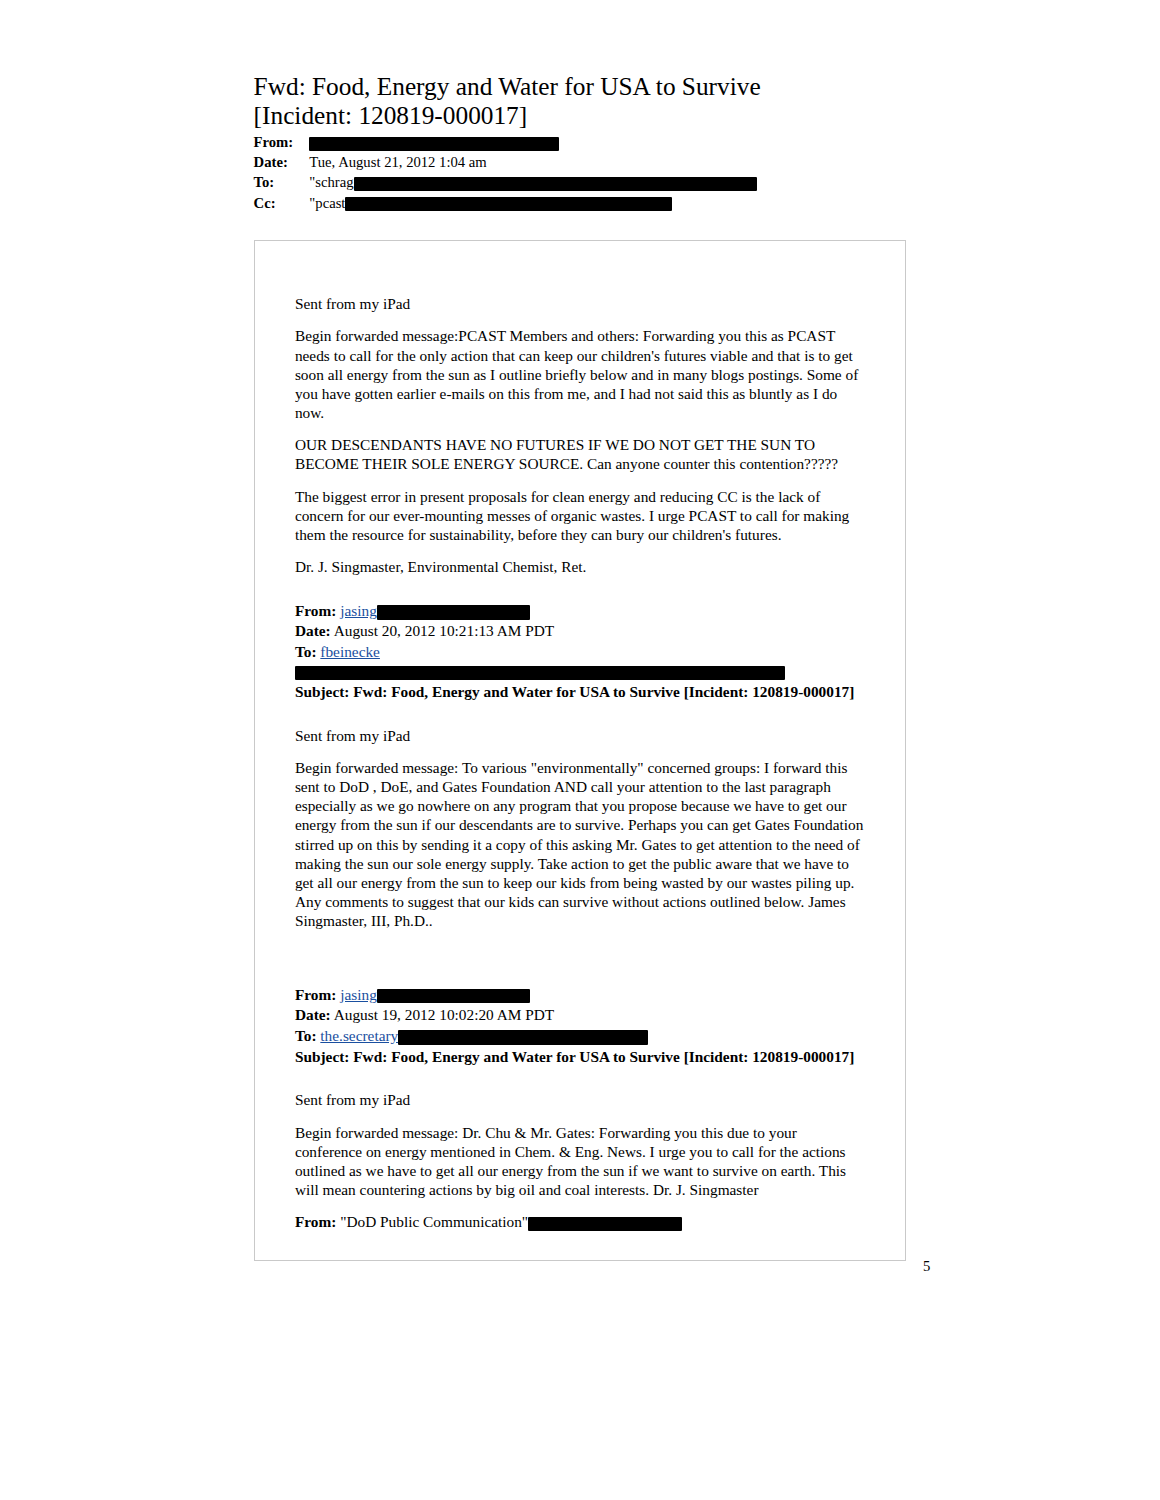Fwd: Food, Energy and Water for USA to Survive [Incident: 120819-000017]
| From: | |
| Date: | Tue, August 21, 2012 1:04 am |
| To: | "schrag |
| Cc: | "pcast |
Sent from my iPad
Begin forwarded message:PCAST Members and others: Forwarding you this as PCAST needs to call for the only action that can keep our children's futures viable and that is to get soon all energy from the sun as I outline briefly below and in many blogs postings. Some of you have gotten earlier e-mails on this from me, and I had not said this as bluntly as I do now.
OUR DESCENDANTS HAVE NO FUTURES IF WE DO NOT GET THE SUN TO BECOME THEIR SOLE ENERGY SOURCE. Can anyone counter this contention?????
The biggest error in present proposals for clean energy and reducing CC is the lack of concern for our ever-mounting messes of organic wastes. I urge PCAST to call for making them the resource for sustainability, before they can bury our children's futures.
Dr. J. Singmaster, Environmental Chemist, Ret.
From: jasing
Date: August 20, 2012 10:21:13 AM PDT
To: fbeinecke
Subject: Fwd: Food, Energy and Water for USA to Survive [Incident: 120819-000017]
Sent from my iPad
Begin forwarded message: To various "environmentally" concerned groups: I forward this sent to DoD , DoE, and Gates Foundation AND call your attention to the last paragraph especially as we go nowhere on any program that you propose because we have to get our energy from the sun if our descendants are to survive. Perhaps you can get Gates Foundation stirred up on this by sending it a copy of this asking Mr. Gates to get attention to the need of making the sun our sole energy supply. Take action to get the public aware that we have to get all our energy from the sun to keep our kids from being wasted by our wastes piling up. Any comments to suggest that our kids can survive without actions outlined below. James Singmaster, III, Ph.D..
From: jasing
Date: August 19, 2012 10:02:20 AM PDT
To: the.secretary
Subject: Fwd: Food, Energy and Water for USA to Survive [Incident: 120819-000017]
Sent from my iPad
Begin forwarded message: Dr. Chu & Mr. Gates: Forwarding you this due to your conference on energy mentioned in Chem. & Eng. News. I urge you to call for the actions outlined as we have to get all our energy from the sun if we want to survive on earth. This will mean countering actions by big oil and coal interests. Dr. J. Singmaster
From: "DoD Public Communication"
5